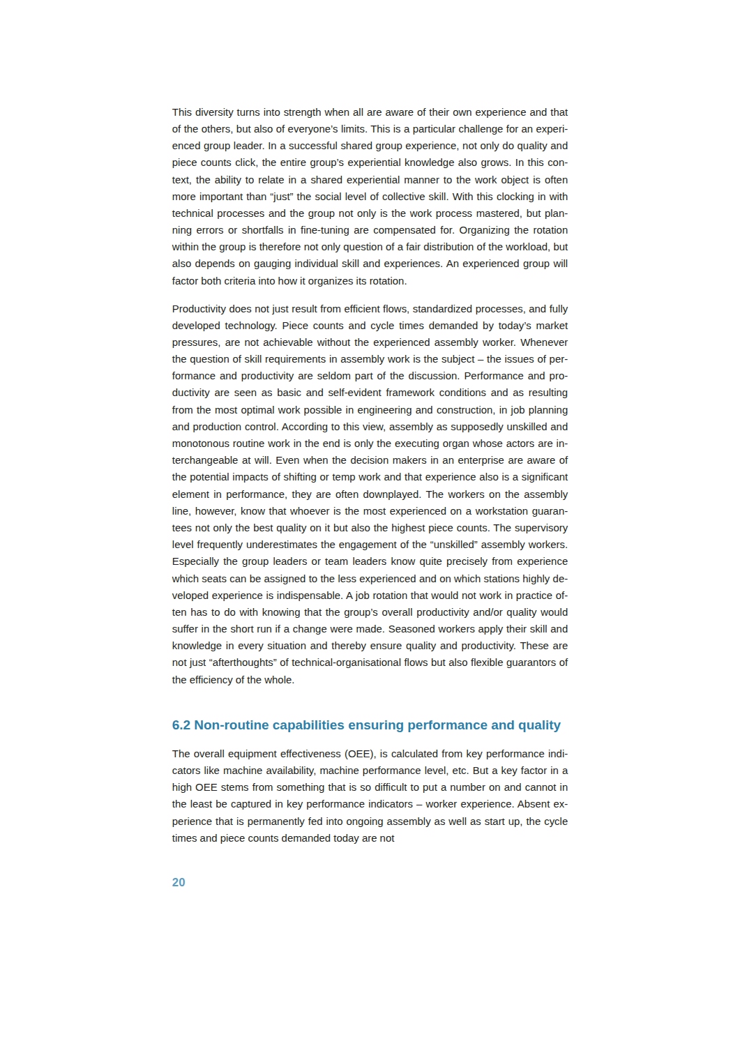This diversity turns into strength when all are aware of their own experience and that of the others, but also of everyone’s limits. This is a particular challenge for an experienced group leader. In a successful shared group experience, not only do quality and piece counts click, the entire group’s experiential knowledge also grows. In this context, the ability to relate in a shared experiential manner to the work object is often more important than “just” the social level of collective skill. With this clocking in with technical processes and the group not only is the work process mastered, but planning errors or shortfalls in fine-tuning are compensated for. Organizing the rotation within the group is therefore not only question of a fair distribution of the workload, but also depends on gauging individual skill and experiences. An experienced group will factor both criteria into how it organizes its rotation.
Productivity does not just result from efficient flows, standardized processes, and fully developed technology. Piece counts and cycle times demanded by today’s market pressures, are not achievable without the experienced assembly worker. Whenever the question of skill requirements in assembly work is the subject – the issues of performance and productivity are seldom part of the discussion. Performance and productivity are seen as basic and self-evident framework conditions and as resulting from the most optimal work possible in engineering and construction, in job planning and production control. According to this view, assembly as supposedly unskilled and monotonous routine work in the end is only the executing organ whose actors are interchangeable at will. Even when the decision makers in an enterprise are aware of the potential impacts of shifting or temp work and that experience also is a significant element in performance, they are often downplayed. The workers on the assembly line, however, know that whoever is the most experienced on a workstation guarantees not only the best quality on it but also the highest piece counts. The supervisory level frequently underestimates the engagement of the “unskilled” assembly workers. Especially the group leaders or team leaders know quite precisely from experience which seats can be assigned to the less experienced and on which stations highly developed experience is indispensable. A job rotation that would not work in practice often has to do with knowing that the group’s overall productivity and/or quality would suffer in the short run if a change were made. Seasoned workers apply their skill and knowledge in every situation and thereby ensure quality and productivity. These are not just “afterthoughts” of technical-organisational flows but also flexible guarantors of the efficiency of the whole.
6.2 Non-routine capabilities ensuring performance and quality
The overall equipment effectiveness (OEE), is calculated from key performance indicators like machine availability, machine performance level, etc. But a key factor in a high OEE stems from something that is so difficult to put a number on and cannot in the least be captured in key performance indicators – worker experience. Absent experience that is permanently fed into ongoing assembly as well as start up, the cycle times and piece counts demanded today are not
20